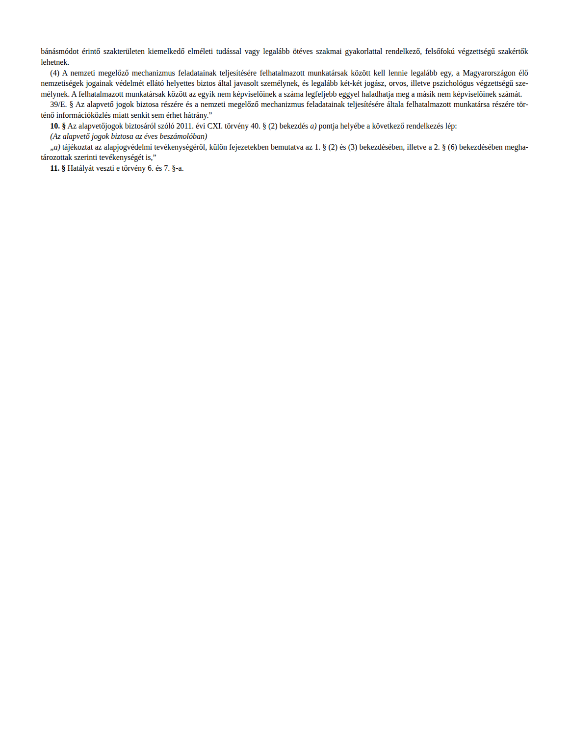bánásmódot érintő szakterületen kiemelkedő elméleti tudással vagy legalább ötéves szakmai gyakorlattal rendelkező, felsőfokú végzettségű szakértők lehetnek.
(4) A nemzeti megelőző mechanizmus feladatainak teljesítésére felhatalmazott munkatársak között kell lennie legalább egy, a Magyarországon élő nemzetiségek jogainak védelmét ellátó helyettes biztos által javasolt személynek, és legalább két-két jogász, orvos, illetve pszichológus végzettségű személynek. A felhatalmazott munkatársak között az egyik nem képviselőinek a száma legfeljebb eggyel haladhatja meg a másik nem képviselőinek számát.
39/E. § Az alapvető jogok biztosa részére és a nemzeti megelőző mechanizmus feladatainak teljesítésére általa felhatalmazott munkatársa részére történő információközlés miatt senkit sem érhet hátrány.”
10. § Az alapvetőjogok biztosáról szóló 2011. évi CXI. törvény 40. § (2) bekezdés a) pontja helyébe a következő rendelkezés lép:
(Az alapvető jogok biztosa az éves beszámolóban)
„a) tájékoztat az alapjogvédelmi tevékenységéről, külön fejezetekben bemutatva az 1. § (2) és (3) bekezdésében, illetve a 2. § (6) bekezdésében meghatározottak szerinti tevékenységét is,”
11. § Hatályát veszti e törvény 6. és 7. §-a.